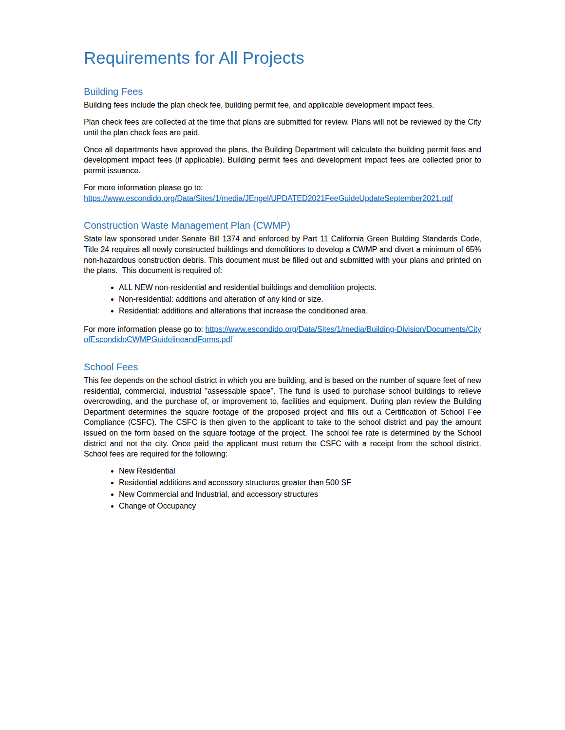Requirements for All Projects
Building Fees
Building fees include the plan check fee, building permit fee, and applicable development impact fees.
Plan check fees are collected at the time that plans are submitted for review. Plans will not be reviewed by the City until the plan check fees are paid.
Once all departments have approved the plans, the Building Department will calculate the building permit fees and development impact fees (if applicable). Building permit fees and development impact fees are collected prior to permit issuance.
For more information please go to:
https://www.escondido.org/Data/Sites/1/media/JEngel/UPDATED2021FeeGuideUpdateSeptember2021.pdf
Construction Waste Management Plan (CWMP)
State law sponsored under Senate Bill 1374 and enforced by Part 11 California Green Building Standards Code, Title 24 requires all newly constructed buildings and demolitions to develop a CWMP and divert a minimum of 65% non-hazardous construction debris. This document must be filled out and submitted with your plans and printed on the plans. This document is required of:
ALL NEW non-residential and residential buildings and demolition projects.
Non-residential: additions and alteration of any kind or size.
Residential: additions and alterations that increase the conditioned area.
For more information please go to: https://www.escondido.org/Data/Sites/1/media/Building-Division/Documents/CityofEscondidoCWMPGuidelineandForms.pdf
School Fees
This fee depends on the school district in which you are building, and is based on the number of square feet of new residential, commercial, industrial "assessable space". The fund is used to purchase school buildings to relieve overcrowding, and the purchase of, or improvement to, facilities and equipment. During plan review the Building Department determines the square footage of the proposed project and fills out a Certification of School Fee Compliance (CSFC). The CSFC is then given to the applicant to take to the school district and pay the amount issued on the form based on the square footage of the project. The school fee rate is determined by the School district and not the city. Once paid the applicant must return the CSFC with a receipt from the school district. School fees are required for the following:
New Residential
Residential additions and accessory structures greater than 500 SF
New Commercial and Industrial, and accessory structures
Change of Occupancy